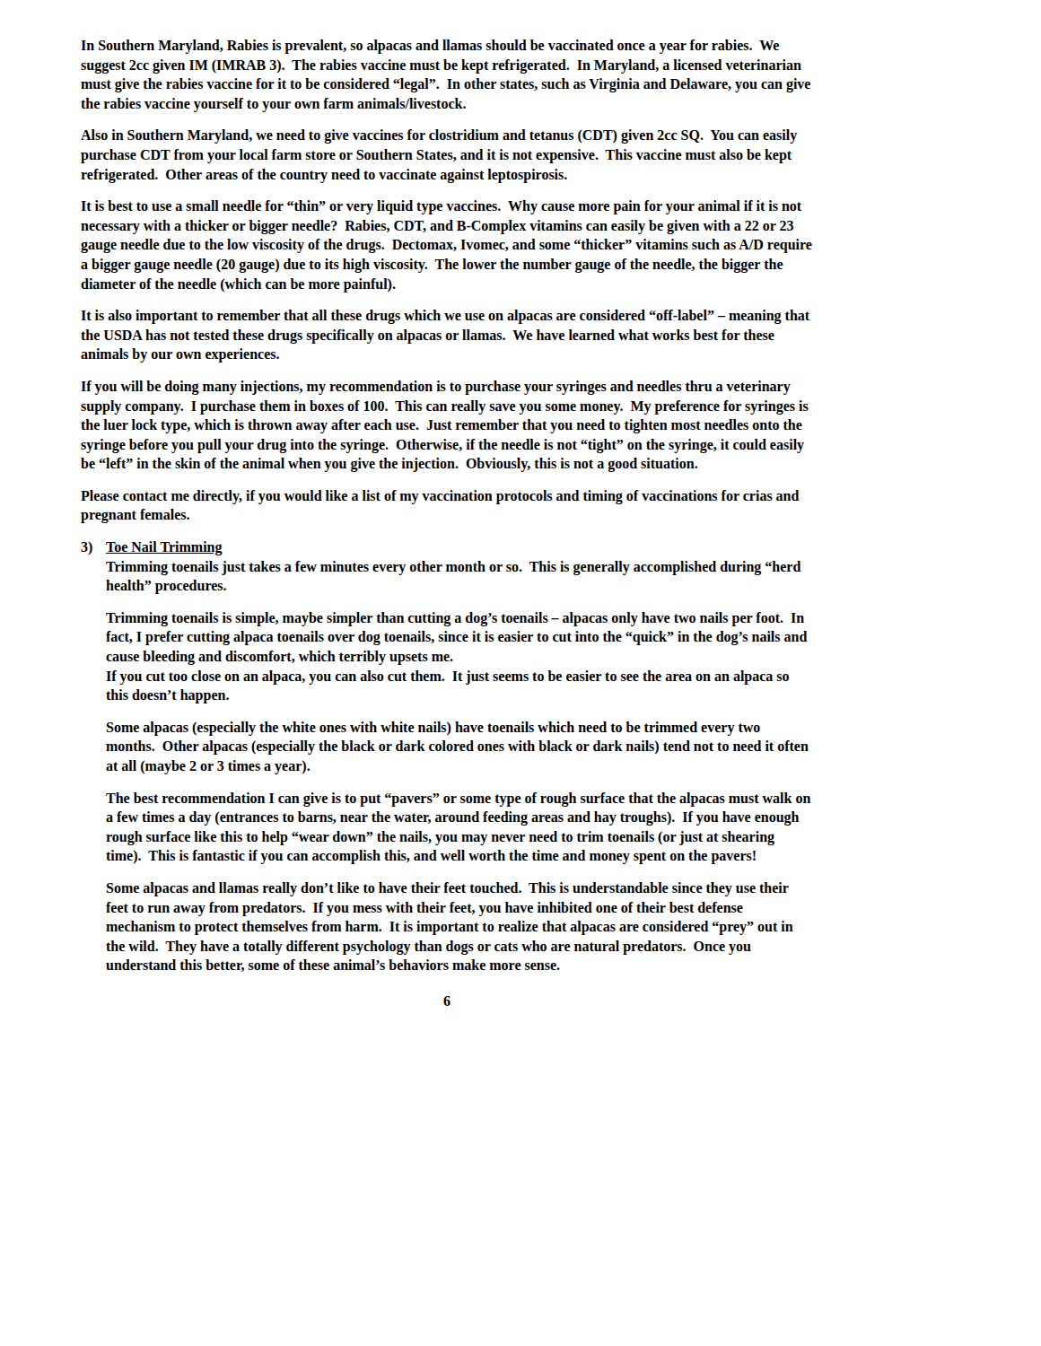In Southern Maryland, Rabies is prevalent, so alpacas and llamas should be vaccinated once a year for rabies. We suggest 2cc given IM (IMRAB 3). The rabies vaccine must be kept refrigerated. In Maryland, a licensed veterinarian must give the rabies vaccine for it to be considered “legal”. In other states, such as Virginia and Delaware, you can give the rabies vaccine yourself to your own farm animals/livestock.
Also in Southern Maryland, we need to give vaccines for clostridium and tetanus (CDT) given 2cc SQ. You can easily purchase CDT from your local farm store or Southern States, and it is not expensive. This vaccine must also be kept refrigerated. Other areas of the country need to vaccinate against leptospirosis.
It is best to use a small needle for “thin” or very liquid type vaccines. Why cause more pain for your animal if it is not necessary with a thicker or bigger needle? Rabies, CDT, and B-Complex vitamins can easily be given with a 22 or 23 gauge needle due to the low viscosity of the drugs. Dectomax, Ivomec, and some “thicker” vitamins such as A/D require a bigger gauge needle (20 gauge) due to its high viscosity. The lower the number gauge of the needle, the bigger the diameter of the needle (which can be more painful).
It is also important to remember that all these drugs which we use on alpacas are considered “off-label” – meaning that the USDA has not tested these drugs specifically on alpacas or llamas. We have learned what works best for these animals by our own experiences.
If you will be doing many injections, my recommendation is to purchase your syringes and needles thru a veterinary supply company. I purchase them in boxes of 100. This can really save you some money. My preference for syringes is the luer lock type, which is thrown away after each use. Just remember that you need to tighten most needles onto the syringe before you pull your drug into the syringe. Otherwise, if the needle is not “tight” on the syringe, it could easily be “left” in the skin of the animal when you give the injection. Obviously, this is not a good situation.
Please contact me directly, if you would like a list of my vaccination protocols and timing of vaccinations for crias and pregnant females.
3) Toe Nail Trimming
Trimming toenails just takes a few minutes every other month or so. This is generally accomplished during “herd health” procedures.
Trimming toenails is simple, maybe simpler than cutting a dog’s toenails – alpacas only have two nails per foot. In fact, I prefer cutting alpaca toenails over dog toenails, since it is easier to cut into the “quick” in the dog’s nails and cause bleeding and discomfort, which terribly upsets me.
If you cut too close on an alpaca, you can also cut them. It just seems to be easier to see the area on an alpaca so this doesn’t happen.
Some alpacas (especially the white ones with white nails) have toenails which need to be trimmed every two months. Other alpacas (especially the black or dark colored ones with black or dark nails) tend not to need it often at all (maybe 2 or 3 times a year).
The best recommendation I can give is to put “pavers” or some type of rough surface that the alpacas must walk on a few times a day (entrances to barns, near the water, around feeding areas and hay troughs). If you have enough rough surface like this to help “wear down” the nails, you may never need to trim toenails (or just at shearing time). This is fantastic if you can accomplish this, and well worth the time and money spent on the pavers!
Some alpacas and llamas really don’t like to have their feet touched. This is understandable since they use their feet to run away from predators. If you mess with their feet, you have inhibited one of their best defense mechanism to protect themselves from harm. It is important to realize that alpacas are considered “prey” out in the wild. They have a totally different psychology than dogs or cats who are natural predators. Once you understand this better, some of these animal’s behaviors make more sense.
6